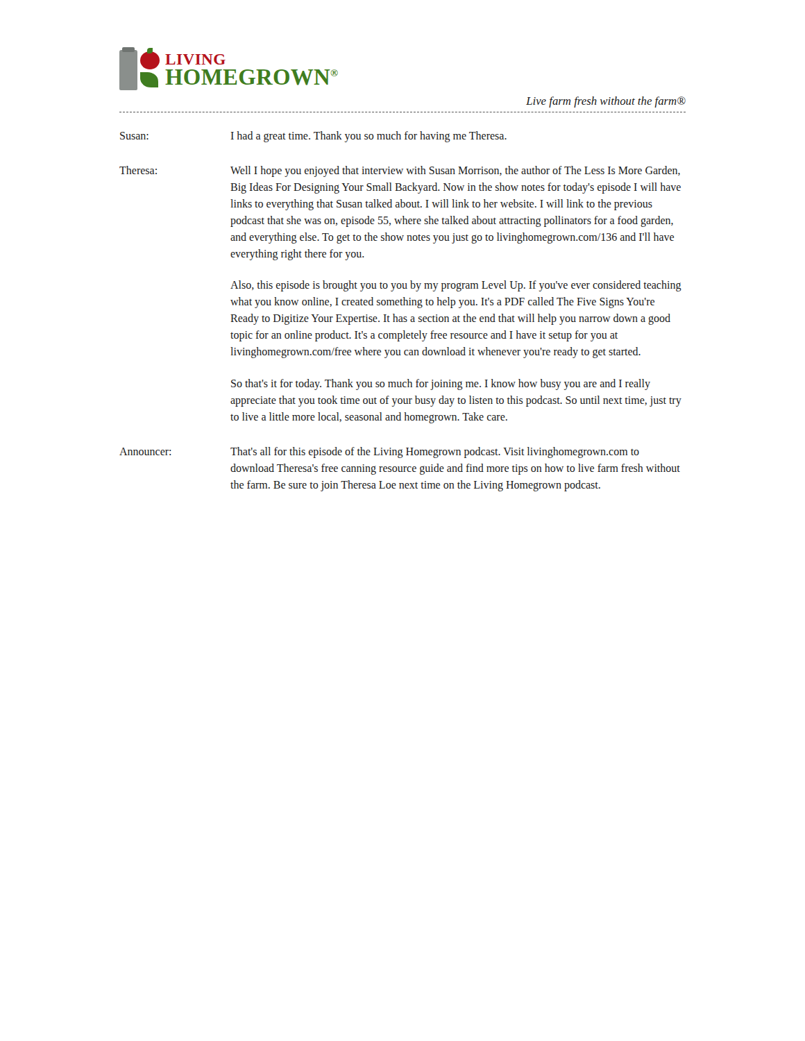LIVING HOMEGROWN®
Live farm fresh without the farm®
Susan:
I had a great time. Thank you so much for having me Theresa.
Theresa:
Well I hope you enjoyed that interview with Susan Morrison, the author of The Less Is More Garden, Big Ideas For Designing Your Small Backyard. Now in the show notes for today's episode I will have links to everything that Susan talked about. I will link to her website. I will link to the previous podcast that she was on, episode 55, where she talked about attracting pollinators for a food garden, and everything else. To get to the show notes you just go to livinghomegrown.com/136 and I'll have everything right there for you.
Also, this episode is brought you to you by my program Level Up. If you've ever considered teaching what you know online, I created something to help you. It's a PDF called The Five Signs You're Ready to Digitize Your Expertise. It has a section at the end that will help you narrow down a good topic for an online product. It's a completely free resource and I have it setup for you at livinghomegrown.com/free where you can download it whenever you're ready to get started.
So that's it for today. Thank you so much for joining me. I know how busy you are and I really appreciate that you took time out of your busy day to listen to this podcast. So until next time, just try to live a little more local, seasonal and homegrown. Take care.
Announcer:
That's all for this episode of the Living Homegrown podcast. Visit livinghomegrown.com to download Theresa's free canning resource guide and find more tips on how to live farm fresh without the farm. Be sure to join Theresa Loe next time on the Living Homegrown podcast.